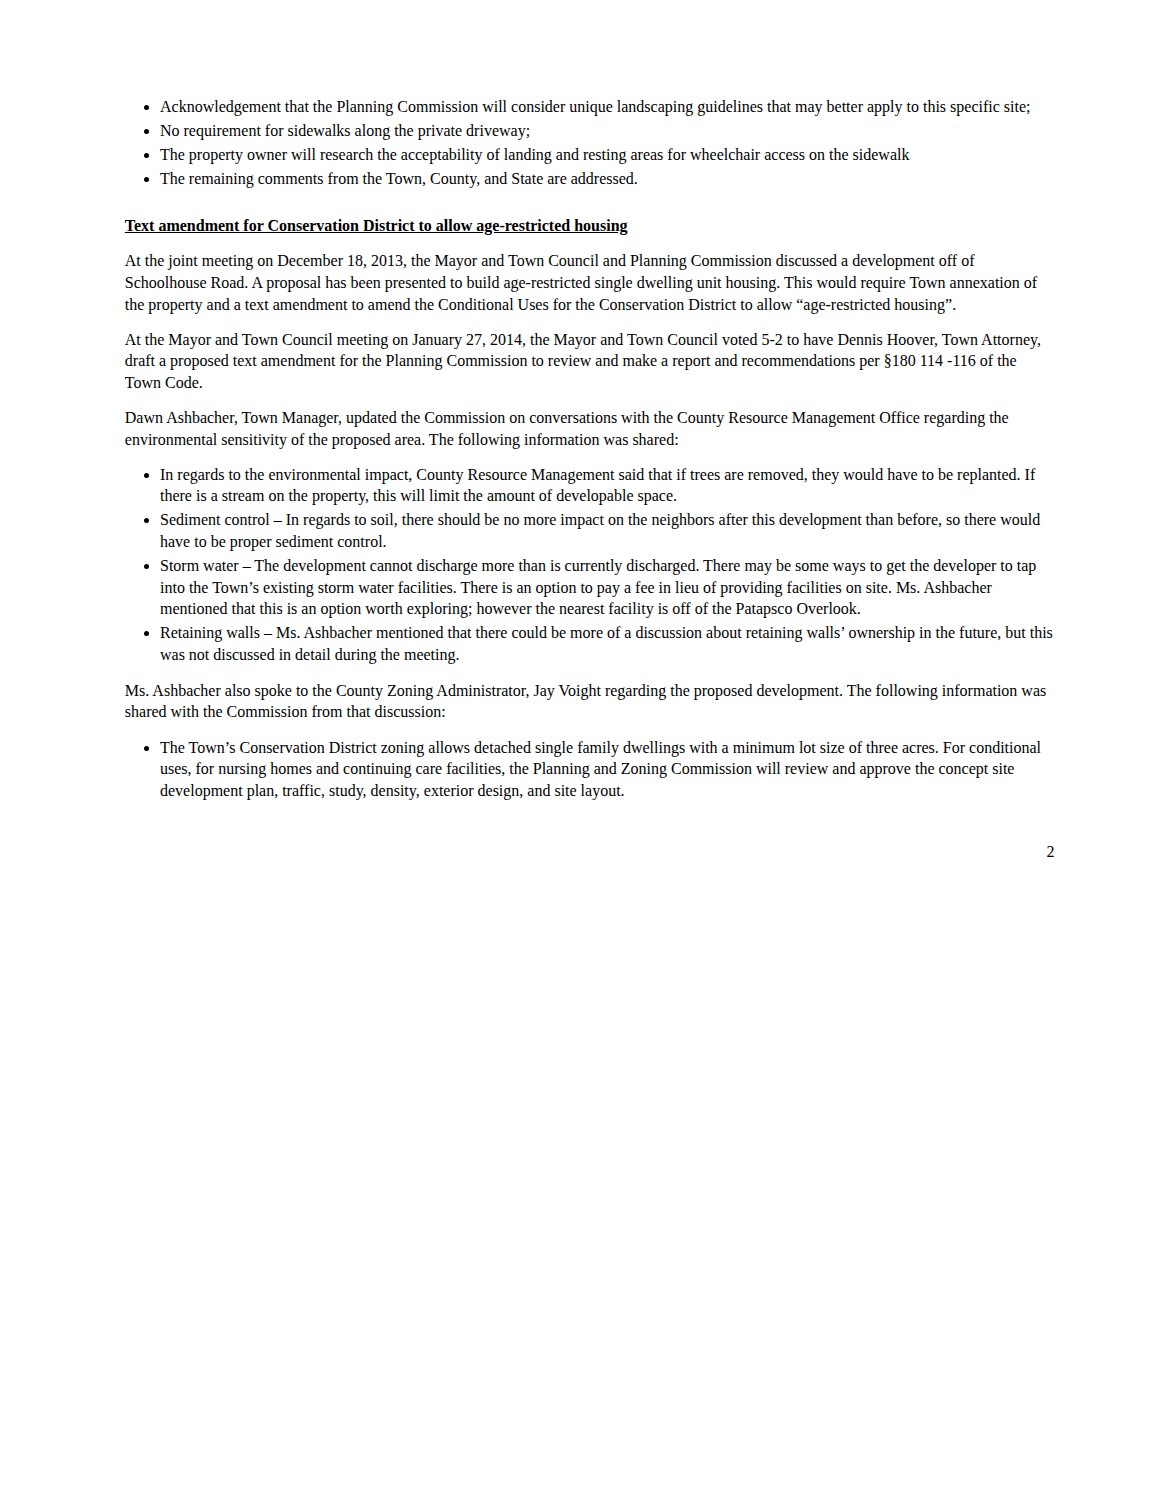Acknowledgement that the Planning Commission will consider unique landscaping guidelines that may better apply to this specific site;
No requirement for sidewalks along the private driveway;
The property owner will research the acceptability of landing and resting areas for wheelchair access on the sidewalk
The remaining comments from the Town, County, and State are addressed.
Text amendment for Conservation District to allow age-restricted housing
At the joint meeting on December 18, 2013, the Mayor and Town Council and Planning Commission discussed a development off of Schoolhouse Road. A proposal has been presented to build age-restricted single dwelling unit housing. This would require Town annexation of the property and a text amendment to amend the Conditional Uses for the Conservation District to allow “age-restricted housing”.
At the Mayor and Town Council meeting on January 27, 2014, the Mayor and Town Council voted 5-2 to have Dennis Hoover, Town Attorney, draft a proposed text amendment for the Planning Commission to review and make a report and recommendations per §180 114 -116 of the Town Code.
Dawn Ashbacher, Town Manager, updated the Commission on conversations with the County Resource Management Office regarding the environmental sensitivity of the proposed area. The following information was shared:
In regards to the environmental impact, County Resource Management said that if trees are removed, they would have to be replanted. If there is a stream on the property, this will limit the amount of developable space.
Sediment control – In regards to soil, there should be no more impact on the neighbors after this development than before, so there would have to be proper sediment control.
Storm water – The development cannot discharge more than is currently discharged. There may be some ways to get the developer to tap into the Town’s existing storm water facilities. There is an option to pay a fee in lieu of providing facilities on site. Ms. Ashbacher mentioned that this is an option worth exploring; however the nearest facility is off of the Patapsco Overlook.
Retaining walls – Ms. Ashbacher mentioned that there could be more of a discussion about retaining walls’ ownership in the future, but this was not discussed in detail during the meeting.
Ms. Ashbacher also spoke to the County Zoning Administrator, Jay Voight regarding the proposed development. The following information was shared with the Commission from that discussion:
The Town’s Conservation District zoning allows detached single family dwellings with a minimum lot size of three acres. For conditional uses, for nursing homes and continuing care facilities, the Planning and Zoning Commission will review and approve the concept site development plan, traffic, study, density, exterior design, and site layout.
2